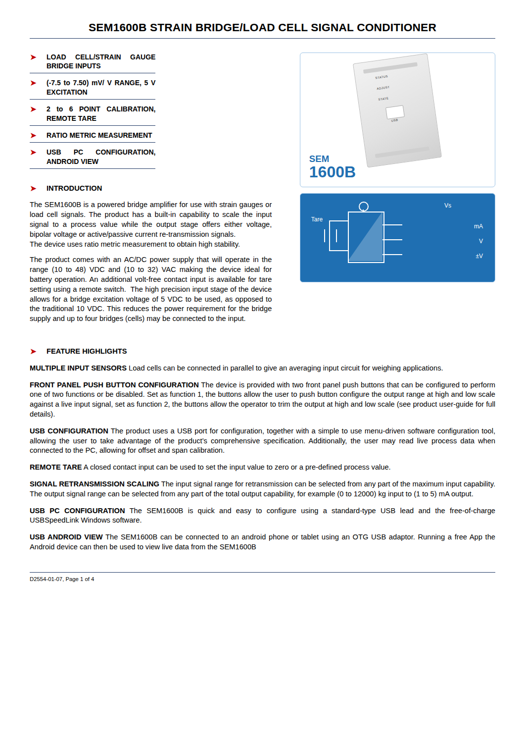SEM1600B STRAIN BRIDGE/LOAD CELL SIGNAL CONDITIONER
LOAD CELL/STRAIN GAUGE BRIDGE INPUTS
(-7.5 to 7.50) mV/ V RANGE, 5 V EXCITATION
2 to 6 POINT CALIBRATION, REMOTE TARE
RATIO METRIC MEASUREMENT
USB PC CONFIGURATION, ANDROID VIEW
INTRODUCTION
The SEM1600B is a powered bridge amplifier for use with strain gauges or load cell signals. The product has a built-in capability to scale the input signal to a process value while the output stage offers either voltage, bipolar voltage or active/passive current re-transmission signals.
The device uses ratio metric measurement to obtain high stability.
The product comes with an AC/DC power supply that will operate in the range (10 to 48) VDC and (10 to 32) VAC making the device ideal for battery operation. An additional volt-free contact input is available for tare setting using a remote switch. The high precision input stage of the device allows for a bridge excitation voltage of 5 VDC to be used, as opposed to the traditional 10 VDC. This reduces the power requirement for the bridge supply and up to four bridges (cells) may be connected to the input.
STATUS
ADJUST
STATE
USB
SEM 1600B
Tare Vs mA V ±V
FEATURE HIGHLIGHTS
MULTIPLE INPUT SENSORS Load cells can be connected in parallel to give an averaging input circuit for weighing applications.
FRONT PANEL PUSH BUTTON CONFIGURATION The device is provided with two front panel push buttons that can be configured to perform one of two functions or be disabled. Set as function 1, the buttons allow the user to push button configure the output range at high and low scale against a live input signal, set as function 2, the buttons allow the operator to trim the output at high and low scale (see product user-guide for full details).
USB CONFIGURATION The product uses a USB port for configuration, together with a simple to use menu-driven software configuration tool, allowing the user to take advantage of the product’s comprehensive specification. Additionally, the user may read live process data when connected to the PC, allowing for offset and span calibration.
REMOTE TARE A closed contact input can be used to set the input value to zero or a pre-defined process value.
SIGNAL RETRANSMISSION SCALING The input signal range for retransmission can be selected from any part of the maximum input capability. The output signal range can be selected from any part of the total output capability, for example (0 to 12000) kg input to (1 to 5) mA output.
USB PC CONFIGURATION The SEM1600B is quick and easy to configure using a standard-type USB lead and the free-of-charge USBSpeedLink Windows software.
USB ANDROID VIEW The SEM1600B can be connected to an android phone or tablet using an OTG USB adaptor. Running a free App the Android device can then be used to view live data from the SEM1600B
D2554-01-07, Page 1 of 4